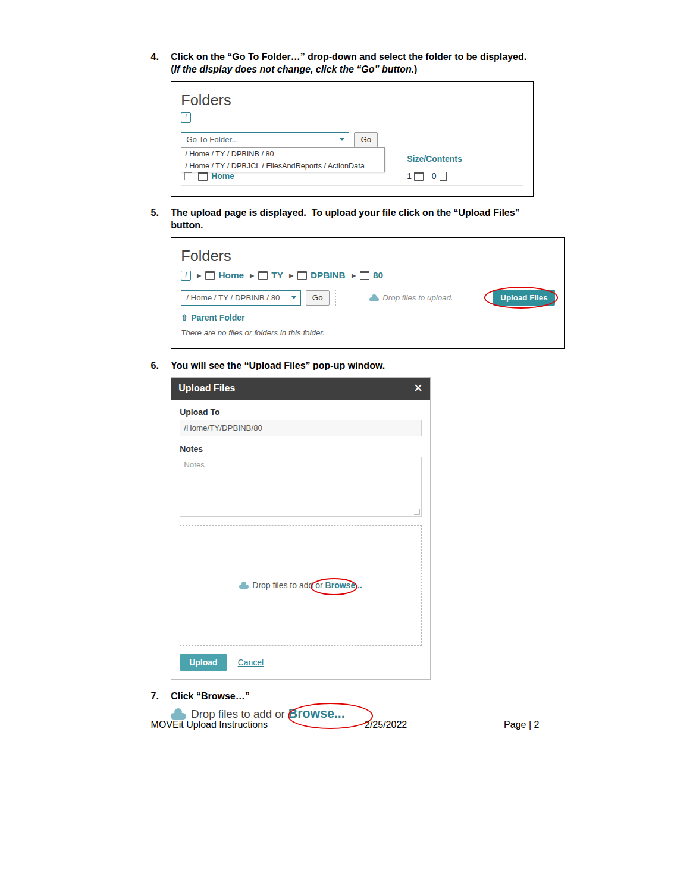4. Click on the “Go To Folder…” drop-down and select the folder to be displayed.
(If the display does not change, click the “Go” button.)
Folders
/
Go To Folder...
/ Home / TY / DPBINB / 80
/ Home / TY / DPBJCL / FilesAndReports / ActionData
Go
Size/Contents
Home
1 0
5. The upload page is displayed. To upload your file click on the “Upload Files” button.
Folders
/ ▸ Home ▸ TY ▸ DPBINB ▸ 80
/ Home / TY / DPBINB / 80
Go
Drop files to upload.
Upload Files
⇧Parent Folder
There are no files or folders in this folder.
6. You will see the “Upload Files” pop-up window.
Upload Files ✕
Upload To
/Home/TY/DPBINB/80
Notes
Notes
Drop files to add orBrowse...
Upload
Cancel
7. Click “Browse…”
Drop files to add or Browse...
MOVEit Upload Instructions
2/25/2022
Page | 2